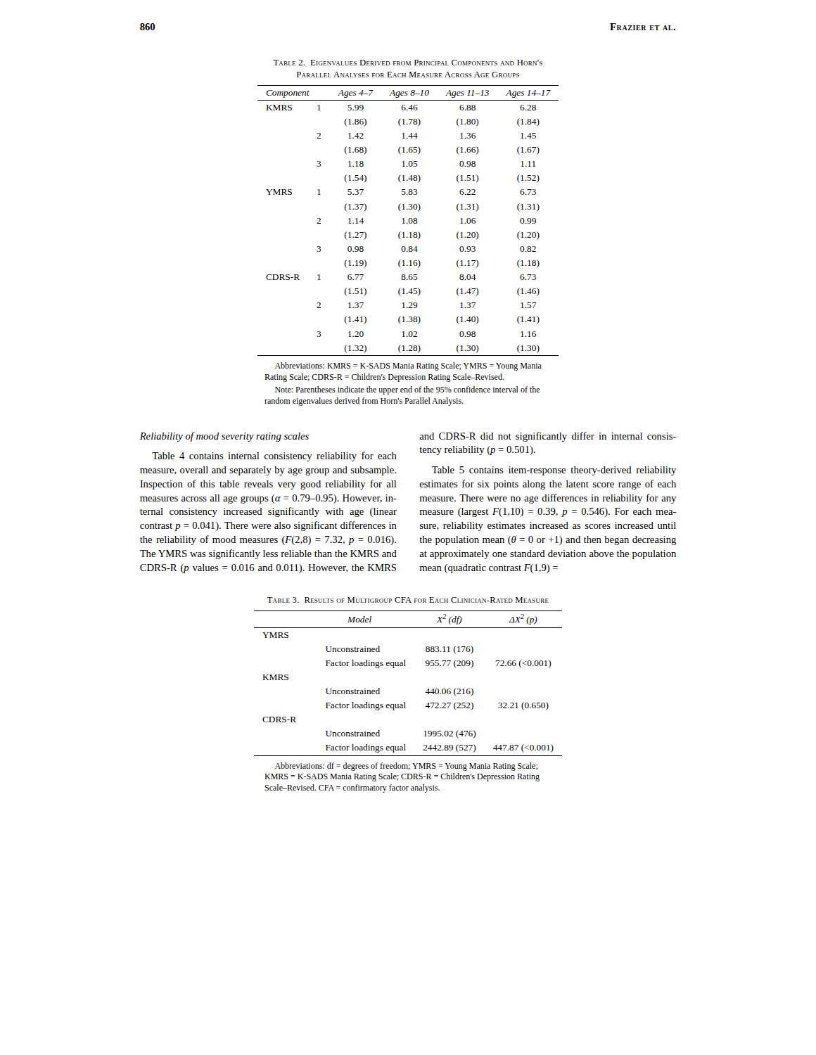860 Frazier et al.
Table 2. Eigenvalues Derived from Principal Components and Horn's Parallel Analyses for Each Measure Across Age Groups
| Component | Ages 4–7 | Ages 8–10 | Ages 11–13 | Ages 14–17 |
| --- | --- | --- | --- | --- |
| KMRS | 1 | 5.99 | 6.46 | 6.88 | 6.28 |
| | | (1.86) | (1.78) | (1.80) | (1.84) |
| | 2 | 1.42 | 1.44 | 1.36 | 1.45 |
| | | (1.68) | (1.65) | (1.66) | (1.67) |
| | 3 | 1.18 | 1.05 | 0.98 | 1.11 |
| | | (1.54) | (1.48) | (1.51) | (1.52) |
| YMRS | 1 | 5.37 | 5.83 | 6.22 | 6.73 |
| | | (1.37) | (1.30) | (1.31) | (1.31) |
| | 2 | 1.14 | 1.08 | 1.06 | 0.99 |
| | | (1.27) | (1.18) | (1.20) | (1.20) |
| | 3 | 0.98 | 0.84 | 0.93 | 0.82 |
| | | (1.19) | (1.16) | (1.17) | (1.18) |
| CDRS-R | 1 | 6.77 | 8.65 | 8.04 | 6.73 |
| | | (1.51) | (1.45) | (1.47) | (1.46) |
| | 2 | 1.37 | 1.29 | 1.37 | 1.57 |
| | | (1.41) | (1.38) | (1.40) | (1.41) |
| | 3 | 1.20 | 1.02 | 0.98 | 1.16 |
| | | (1.32) | (1.28) | (1.30) | (1.30) |
Abbreviations: KMRS = K-SADS Mania Rating Scale; YMRS = Young Mania Rating Scale; CDRS-R = Children's Depression Rating Scale–Revised.
Note: Parentheses indicate the upper end of the 95% confidence interval of the random eigenvalues derived from Horn's Parallel Analysis.
Reliability of mood severity rating scales
Table 4 contains internal consistency reliability for each measure, overall and separately by age group and subsample. Inspection of this table reveals very good reliability for all measures across all age groups (α = 0.79–0.95). However, internal consistency increased significantly with age (linear contrast p = 0.041). There were also significant differences in the reliability of mood measures (F(2,8) = 7.32, p = 0.016). The YMRS was significantly less reliable than the KMRS and CDRS-R (p values = 0.016 and 0.011). However, the KMRS and CDRS-R did not significantly differ in internal consistency reliability (p = 0.501).
Table 5 contains item-response theory-derived reliability estimates for six points along the latent score range of each measure. There were no age differences in reliability for any measure (largest F(1,10) = 0.39, p = 0.546). For each measure, reliability estimates increased as scores increased until the population mean (θ = 0 or +1) and then began decreasing at approximately one standard deviation above the population mean (quadratic contrast F(1,9) =
Table 3. Results of Multigroup CFA for Each Clinician-Rated Measure
| | Model | X 2 (df) | ΔX 2 (p) |
| --- | --- | --- | --- |
| YMRS | | | |
| | Unconstrained | 883.11 (176) | |
| | Factor loadings equal | 955.77 (209) | 72.66 (<0.001) |
| KMRS | | | |
| | Unconstrained | 440.06 (216) | |
| | Factor loadings equal | 472.27 (252) | 32.21 (0.650) |
| CDRS-R | | | |
| | Unconstrained | 1995.02 (476) | |
| | Factor loadings equal | 2442.89 (527) | 447.87 (<0.001) |
Abbreviations: df = degrees of freedom; YMRS = Young Mania Rating Scale; KMRS = K-SADS Mania Rating Scale; CDRS-R = Children's Depression Rating Scale–Revised. CFA = confirmatory factor analysis.